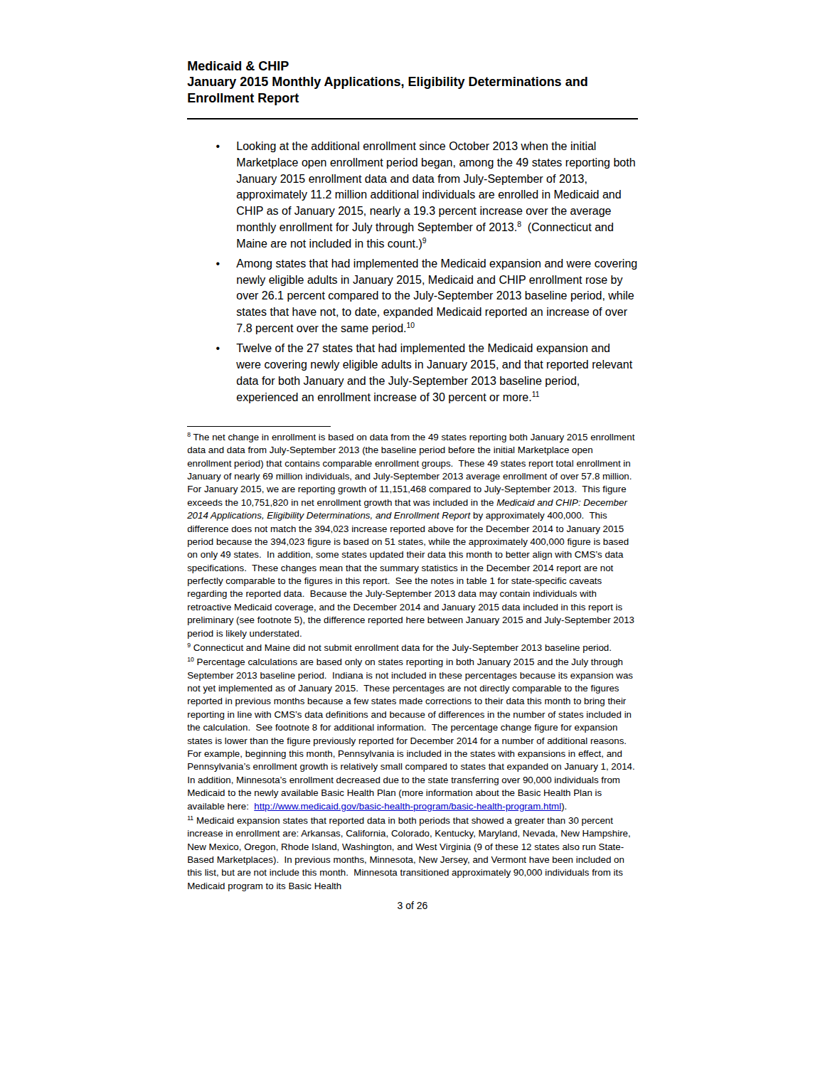Medicaid & CHIP
January 2015 Monthly Applications, Eligibility Determinations and Enrollment Report
Looking at the additional enrollment since October 2013 when the initial Marketplace open enrollment period began, among the 49 states reporting both January 2015 enrollment data and data from July-September of 2013, approximately 11.2 million additional individuals are enrolled in Medicaid and CHIP as of January 2015, nearly a 19.3 percent increase over the average monthly enrollment for July through September of 2013.8 (Connecticut and Maine are not included in this count.)9
Among states that had implemented the Medicaid expansion and were covering newly eligible adults in January 2015, Medicaid and CHIP enrollment rose by over 26.1 percent compared to the July-September 2013 baseline period, while states that have not, to date, expanded Medicaid reported an increase of over 7.8 percent over the same period.10
Twelve of the 27 states that had implemented the Medicaid expansion and were covering newly eligible adults in January 2015, and that reported relevant data for both January and the July-September 2013 baseline period, experienced an enrollment increase of 30 percent or more.11
8 The net change in enrollment is based on data from the 49 states reporting both January 2015 enrollment data and data from July-September 2013 (the baseline period before the initial Marketplace open enrollment period) that contains comparable enrollment groups. These 49 states report total enrollment in January of nearly 69 million individuals, and July-September 2013 average enrollment of over 57.8 million. For January 2015, we are reporting growth of 11,151,468 compared to July-September 2013. This figure exceeds the 10,751,820 in net enrollment growth that was included in the Medicaid and CHIP: December 2014 Applications, Eligibility Determinations, and Enrollment Report by approximately 400,000. This difference does not match the 394,023 increase reported above for the December 2014 to January 2015 period because the 394,023 figure is based on 51 states, while the approximately 400,000 figure is based on only 49 states. In addition, some states updated their data this month to better align with CMS’s data specifications. These changes mean that the summary statistics in the December 2014 report are not perfectly comparable to the figures in this report. See the notes in table 1 for state-specific caveats regarding the reported data. Because the July-September 2013 data may contain individuals with retroactive Medicaid coverage, and the December 2014 and January 2015 data included in this report is preliminary (see footnote 5), the difference reported here between January 2015 and July-September 2013 period is likely understated.
9 Connecticut and Maine did not submit enrollment data for the July-September 2013 baseline period.
10 Percentage calculations are based only on states reporting in both January 2015 and the July through September 2013 baseline period. Indiana is not included in these percentages because its expansion was not yet implemented as of January 2015. These percentages are not directly comparable to the figures reported in previous months because a few states made corrections to their data this month to bring their reporting in line with CMS’s data definitions and because of differences in the number of states included in the calculation. See footnote 8 for additional information. The percentage change figure for expansion states is lower than the figure previously reported for December 2014 for a number of additional reasons. For example, beginning this month, Pennsylvania is included in the states with expansions in effect, and Pennsylvania’s enrollment growth is relatively small compared to states that expanded on January 1, 2014. In addition, Minnesota’s enrollment decreased due to the state transferring over 90,000 individuals from Medicaid to the newly available Basic Health Plan (more information about the Basic Health Plan is available here: http://www.medicaid.gov/basic-health-program/basic-health-program.html).
11 Medicaid expansion states that reported data in both periods that showed a greater than 30 percent increase in enrollment are: Arkansas, California, Colorado, Kentucky, Maryland, Nevada, New Hampshire, New Mexico, Oregon, Rhode Island, Washington, and West Virginia (9 of these 12 states also run State-Based Marketplaces). In previous months, Minnesota, New Jersey, and Vermont have been included on this list, but are not include this month. Minnesota transitioned approximately 90,000 individuals from its Medicaid program to its Basic Health
3 of 26